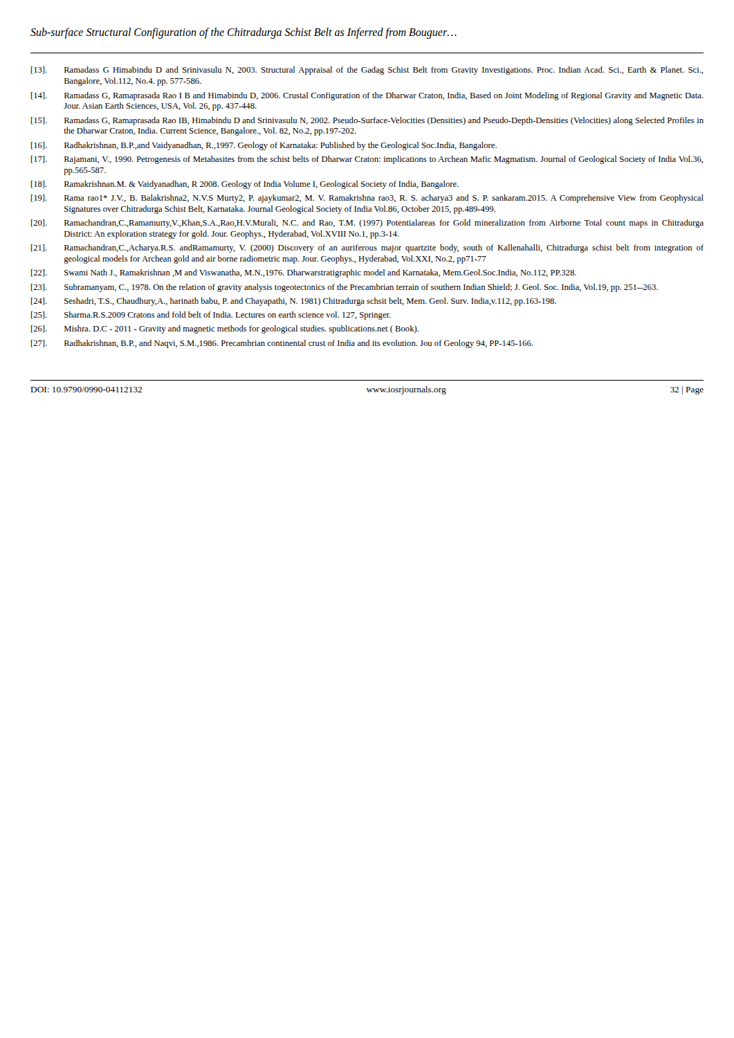Sub-surface Structural Configuration of the Chitradurga Schist Belt as Inferred from Bouguer…
| [13]. | Ramadass G Himabindu D and Srinivasulu N, 2003. Structural Appraisal of the Gadag Schist Belt from Gravity Investigations. Proc. Indian Acad. Sci., Earth & Planet. Sci., Bangalore, Vol.112, No.4. pp. 577-586. |
| [14]. | Ramadass G, Ramaprasada Rao I B and Himabindu D, 2006. Crustal Configuration of the Dharwar Craton, India, Based on Joint Modeling of Regional Gravity and Magnetic Data. Jour. Asian Earth Sciences, USA, Vol. 26, pp. 437-448. |
| [15]. | Ramadass G, Ramaprasada Rao IB, Himabindu D and Srinivasulu N, 2002. Pseudo-Surface-Velocities (Densities) and Pseudo-Depth-Densities (Velocities) along Selected Profiles in the Dharwar Craton, India. Current Science, Bangalore., Vol. 82, No.2, pp.197-202. |
| [16]. | Radhakrishnan, B.P.,and Vaidyanadhan, R.,1997. Geology of Karnataka: Published by the Geological Soc.India, Bangalore. |
| [17]. | Rajamani, V., 1990. Petrogenesis of Metabasites from the schist belts of Dharwar Craton: implications to Archean Mafic Magmatism. Journal of Geological Society of India Vol.36, pp.565-587. |
| [18]. | Ramakrishnan.M. & Vaidyanadhan, R 2008. Geology of India Volume I, Geological Society of India, Bangalore. |
| [19]. | Rama rao1* J.V., B. Balakrishna2, N.V.S Murty2, P. ajaykumar2, M. V. Ramakrishna rao3, R. S. acharya3 and S. P. sankaram.2015. A Comprehensive View from Geophysical Signatures over Chitradurga Schist Belt, Karnataka. Journal Geological Society of India Vol.86, October 2015, pp.489-499. |
| [20]. | Ramachandran,C.,Ramamurty,V.,Khan,S.A.,Rao,H.V.Murali, N.C. and Rao, T.M. (1997) Potentialareas for Gold mineralization from Airborne Total count maps in Chitradurga District: An exploration strategy for gold. Jour. Geophys., Hyderabad, Vol.XVIII No.1, pp.3-14. |
| [21]. | Ramachandran,C.,Acharya.R.S. andRamamurty, V. (2000) Discovery of an auriferous major quartzite body, south of Kallenahalli, Chitradurga schist belt from integration of geological models for Archean gold and air borne radiometric map. Jour. Geophys., Hyderabad, Vol.XXI, No.2, pp71-77 |
| [22]. | Swami Nath J., Ramakrishnan ,M and Viswanatha, M.N.,1976. Dharwarstratigraphic model and Karnataka, Mem.Geol.Soc.India, No.112, PP.328. |
| [23]. | Subramanyam, C., 1978. On the relation of gravity analysis togeotectonics of the Precambrian terrain of southern Indian Shield; J. Geol. Soc. India, Vol.19, pp. 251--263. |
| [24]. | Seshadri, T.S., Chaudhury,A., harinath babu, P. and Chayapathi, N. 1981) Chitradurga schsit belt, Mem. Geol. Surv. India,v.112, pp.163-198. |
| [25]. | Sharma.R.S.2009 Cratons and fold belt of India. Lectures on earth science vol. 127, Springer. |
| [26]. | Mishra. D.C - 2011 - Gravity and magnetic methods for geological studies. spublications.net ( Book). |
| [27]. | Radhakrishnan, B.P., and Naqvi, S.M.,1986. Precambrian continental crust of India and its evolution. Jou of Geology 94, PP-145-166. |
DOI: 10.9790/0990-04112132
www.iosrjournals.org
32 | Page